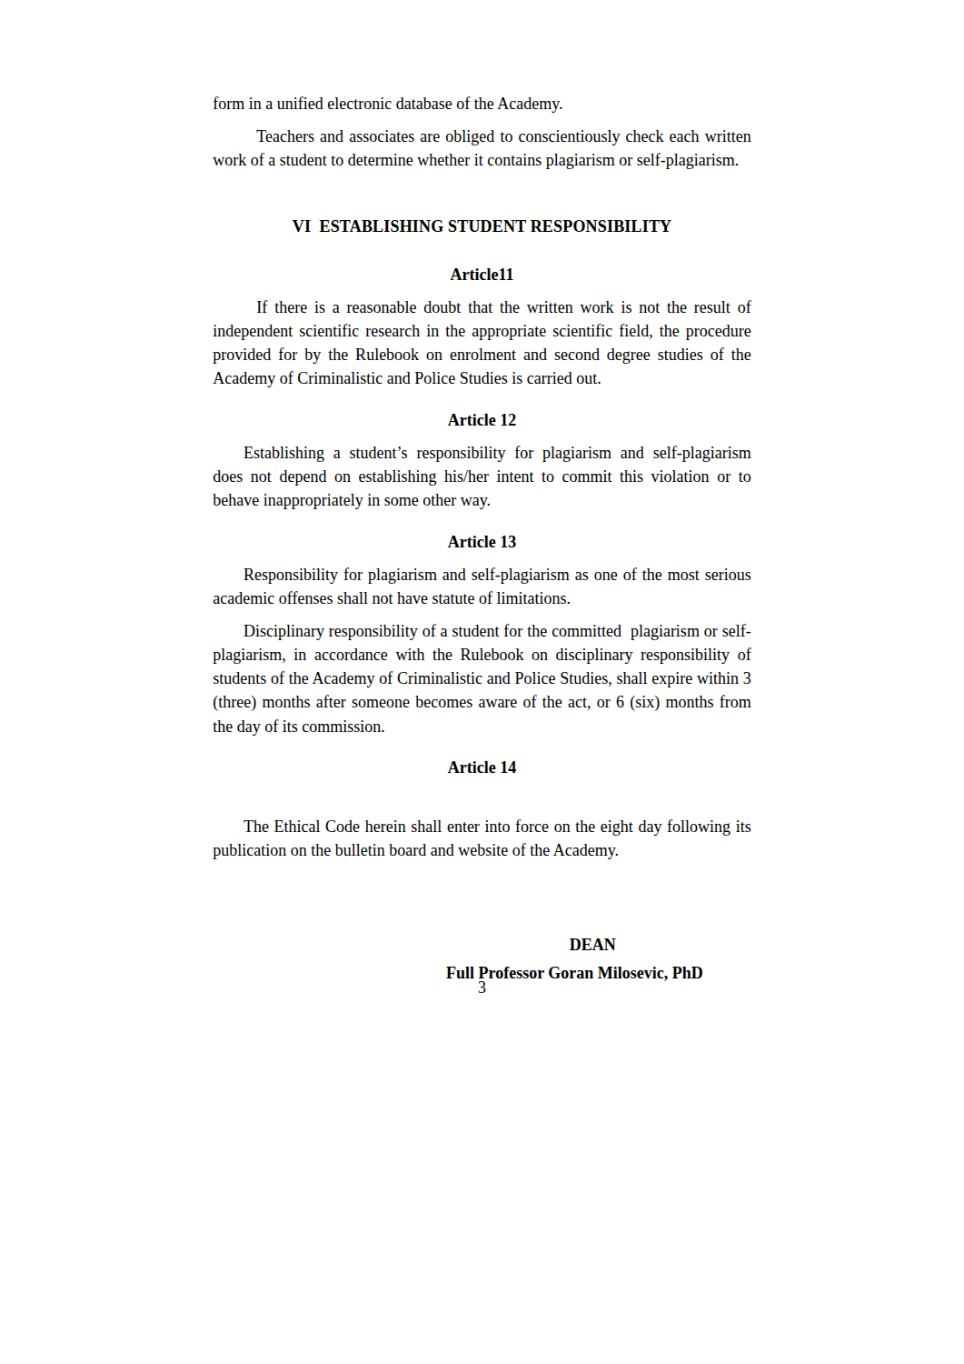form in a unified electronic database of the Academy.
Teachers and associates are obliged to conscientiously check each written work of a student to determine whether it contains plagiarism or self-plagiarism.
VI ESTABLISHING STUDENT RESPONSIBILITY
Article11
If there is a reasonable doubt that the written work is not the result of independent scientific research in the appropriate scientific field, the procedure provided for by the Rulebook on enrolment and second degree studies of the Academy of Criminalistic and Police Studies is carried out.
Article 12
Establishing a student’s responsibility for plagiarism and self-plagiarism does not depend on establishing his/her intent to commit this violation or to behave inappropriately in some other way.
Article 13
Responsibility for plagiarism and self-plagiarism as one of the most serious academic offenses shall not have statute of limitations.
Disciplinary responsibility of a student for the committed plagiarism or self-plagiarism, in accordance with the Rulebook on disciplinary responsibility of students of the Academy of Criminalistic and Police Studies, shall expire within 3 (three) months after someone becomes aware of the act, or 6 (six) months from the day of its commission.
Article 14
The Ethical Code herein shall enter into force on the eight day following its publication on the bulletin board and website of the Academy.
DEAN
Full Professor Goran Milosevic, PhD
3